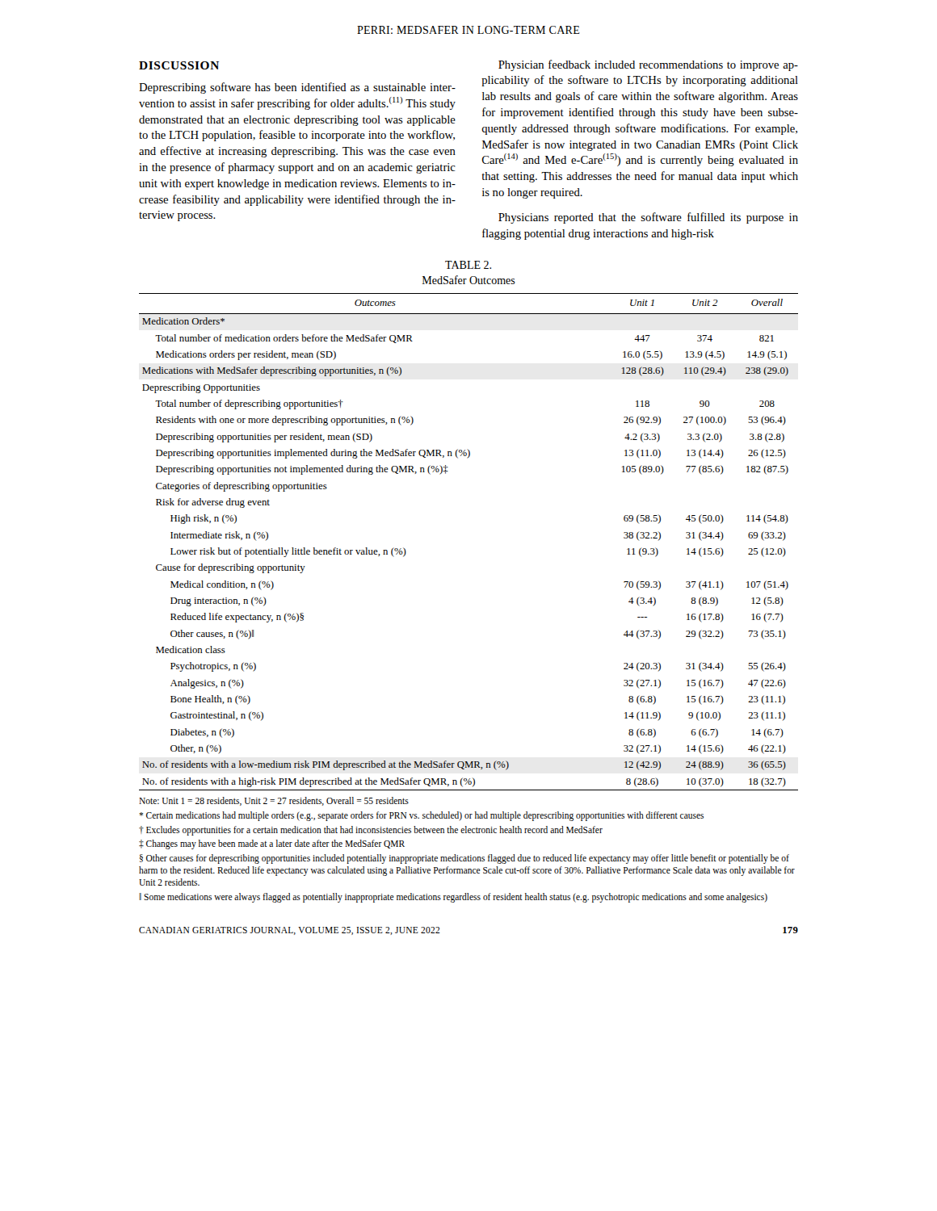PERRI: MEDSAFER IN LONG-TERM CARE
DISCUSSION
Deprescribing software has been identified as a sustainable intervention to assist in safer prescribing for older adults.(11) This study demonstrated that an electronic deprescribing tool was applicable to the LTCH population, feasible to incorporate into the workflow, and effective at increasing deprescribing. This was the case even in the presence of pharmacy support and on an academic geriatric unit with expert knowledge in medication reviews. Elements to increase feasibility and applicability were identified through the interview process.
Physician feedback included recommendations to improve applicability of the software to LTCHs by incorporating additional lab results and goals of care within the software algorithm. Areas for improvement identified through this study have been subsequently addressed through software modifications. For example, MedSafer is now integrated in two Canadian EMRs (Point Click Care(14) and Med e-Care(15)) and is currently being evaluated in that setting. This addresses the need for manual data input which is no longer required.
Physicians reported that the software fulfilled its purpose in flagging potential drug interactions and high-risk
TABLE 2. MedSafer Outcomes
| Outcomes | Unit 1 | Unit 2 | Overall |
| --- | --- | --- | --- |
| Medication Orders* | | | |
| Total number of medication orders before the MedSafer QMR | 447 | 374 | 821 |
| Medications orders per resident, mean (SD) | 16.0 (5.5) | 13.9 (4.5) | 14.9 (5.1) |
| Medications with MedSafer deprescribing opportunities, n (%) | 128 (28.6) | 110 (29.4) | 238 (29.0) |
| Deprescribing Opportunities | | | |
| Total number of deprescribing opportunities † | 118 | 90 | 208 |
| Residents with one or more deprescribing opportunities, n (%) | 26 (92.9) | 27 (100.0) | 53 (96.4) |
| Deprescribing opportunities per resident, mean (SD) | 4.2 (3.3) | 3.3 (2.0) | 3.8 (2.8) |
| Deprescribing opportunities implemented during the MedSafer QMR, n (%) | 13 (11.0) | 13 (14.4) | 26 (12.5) |
| Deprescribing opportunities not implemented during the QMR, n (%) ‡ | 105 (89.0) | 77 (85.6) | 182 (87.5) |
| Categories of deprescribing opportunities | | | |
| Risk for adverse drug event | | | |
| High risk, n (%) | 69 (58.5) | 45 (50.0) | 114 (54.8) |
| Intermediate risk, n (%) | 38 (32.2) | 31 (34.4) | 69 (33.2) |
| Lower risk but of potentially little benefit or value, n (%) | 11 (9.3) | 14 (15.6) | 25 (12.0) |
| Cause for deprescribing opportunity | | | |
| Medical condition, n (%) | 70 (59.3) | 37 (41.1) | 107 (51.4) |
| Drug interaction, n (%) | 4 (3.4) | 8 (8.9) | 12 (5.8) |
| Reduced life expectancy, n (%) § | --- | 16 (17.8) | 16 (7.7) |
| Other causes, n (%) ‖ | 44 (37.3) | 29 (32.2) | 73 (35.1) |
| Medication class | | | |
| Psychotropics, n (%) | 24 (20.3) | 31 (34.4) | 55 (26.4) |
| Analgesics, n (%) | 32 (27.1) | 15 (16.7) | 47 (22.6) |
| Bone Health, n (%) | 8 (6.8) | 15 (16.7) | 23 (11.1) |
| Gastrointestinal, n (%) | 14 (11.9) | 9 (10.0) | 23 (11.1) |
| Diabetes, n (%) | 8 (6.8) | 6 (6.7) | 14 (6.7) |
| Other, n (%) | 32 (27.1) | 14 (15.6) | 46 (22.1) |
| No. of residents with a low-medium risk PIM deprescribed at the MedSafer QMR, n (%) | 12 (42.9) | 24 (88.9) | 36 (65.5) |
| No. of residents with a high-risk PIM deprescribed at the MedSafer QMR, n (%) | 8 (28.6) | 10 (37.0) | 18 (32.7) |
Note: Unit 1 = 28 residents, Unit 2 = 27 residents, Overall = 55 residents
* Certain medications had multiple orders (e.g., separate orders for PRN vs. scheduled) or had multiple deprescribing opportunities with different causes
† Excludes opportunities for a certain medication that had inconsistencies between the electronic health record and MedSafer
‡ Changes may have been made at a later date after the MedSafer QMR
§ Other causes for deprescribing opportunities included potentially inappropriate medications flagged due to reduced life expectancy may offer little benefit or potentially be of harm to the resident. Reduced life expectancy was calculated using a Palliative Performance Scale cut-off score of 30%. Palliative Performance Scale data was only available for Unit 2 residents.
‖ Some medications were always flagged as potentially inappropriate medications regardless of resident health status (e.g. psychotropic medications and some analgesics)
CANADIAN GERIATRICS JOURNAL, VOLUME 25, ISSUE 2, JUNE 2022
179